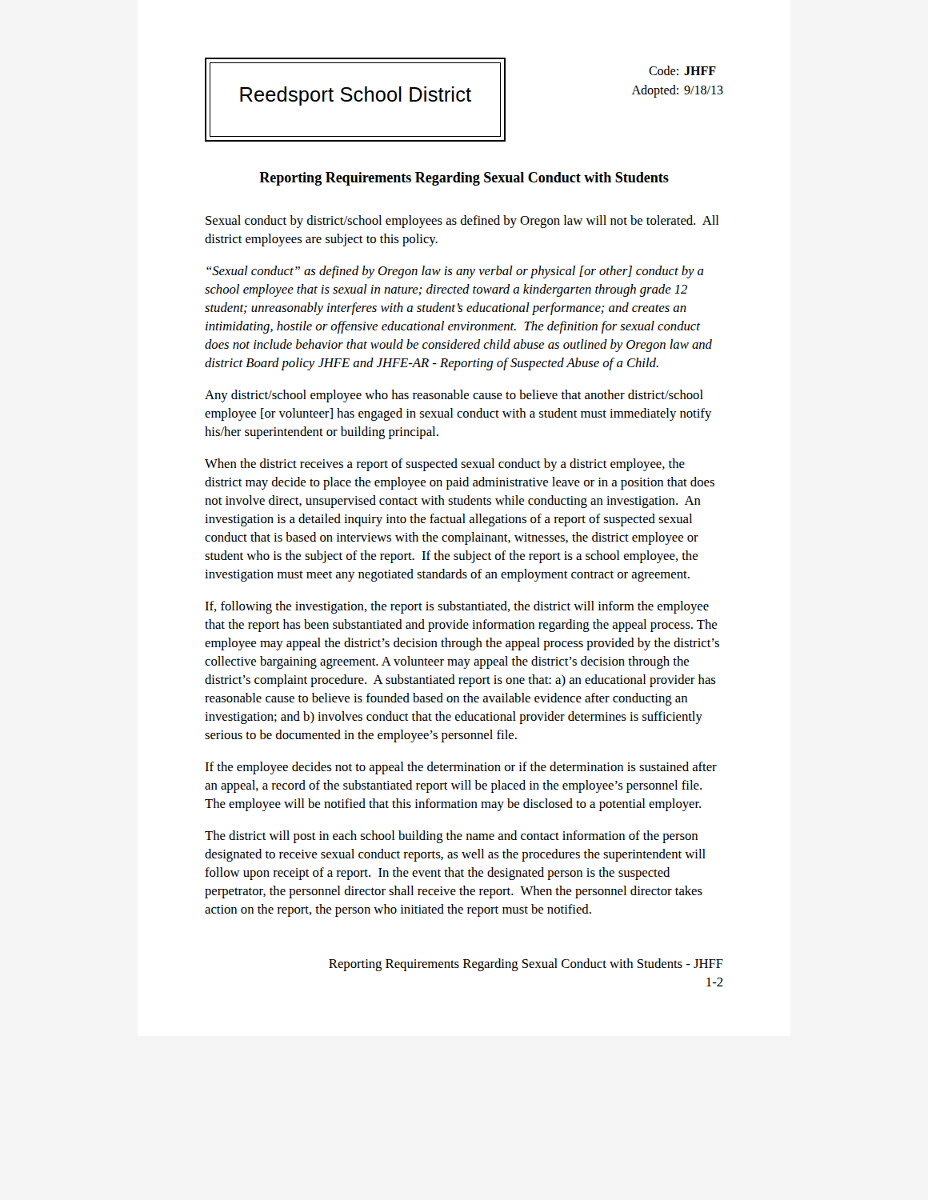Reedsport School District
| Code: | JHFF |
| Adopted: | 9/18/13 |
Reporting Requirements Regarding Sexual Conduct with Students
Sexual conduct by district/school employees as defined by Oregon law will not be tolerated. All district employees are subject to this policy.
“Sexual conduct” as defined by Oregon law is any verbal or physical [or other] conduct by a school employee that is sexual in nature; directed toward a kindergarten through grade 12 student; unreasonably interferes with a student’s educational performance; and creates an intimidating, hostile or offensive educational environment. The definition for sexual conduct does not include behavior that would be considered child abuse as outlined by Oregon law and district Board policy JHFE and JHFE-AR - Reporting of Suspected Abuse of a Child.
Any district/school employee who has reasonable cause to believe that another district/school employee [or volunteer] has engaged in sexual conduct with a student must immediately notify his/her superintendent or building principal.
When the district receives a report of suspected sexual conduct by a district employee, the district may decide to place the employee on paid administrative leave or in a position that does not involve direct, unsupervised contact with students while conducting an investigation. An investigation is a detailed inquiry into the factual allegations of a report of suspected sexual conduct that is based on interviews with the complainant, witnesses, the district employee or student who is the subject of the report. If the subject of the report is a school employee, the investigation must meet any negotiated standards of an employment contract or agreement.
If, following the investigation, the report is substantiated, the district will inform the employee that the report has been substantiated and provide information regarding the appeal process. The employee may appeal the district’s decision through the appeal process provided by the district’s collective bargaining agreement. A volunteer may appeal the district’s decision through the district’s complaint procedure. A substantiated report is one that: a) an educational provider has reasonable cause to believe is founded based on the available evidence after conducting an investigation; and b) involves conduct that the educational provider determines is sufficiently serious to be documented in the employee’s personnel file.
If the employee decides not to appeal the determination or if the determination is sustained after an appeal, a record of the substantiated report will be placed in the employee’s personnel file. The employee will be notified that this information may be disclosed to a potential employer.
The district will post in each school building the name and contact information of the person designated to receive sexual conduct reports, as well as the procedures the superintendent will follow upon receipt of a report. In the event that the designated person is the suspected perpetrator, the personnel director shall receive the report. When the personnel director takes action on the report, the person who initiated the report must be notified.
Reporting Requirements Regarding Sexual Conduct with Students - JHFF 1-2